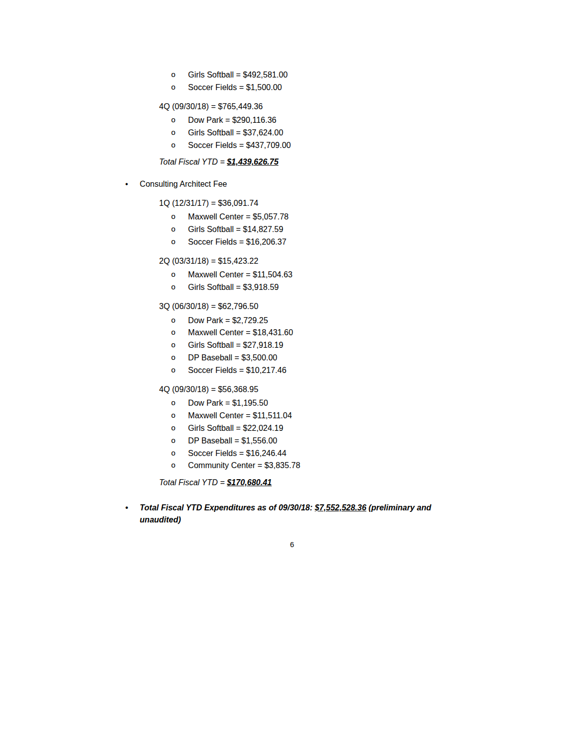Girls Softball = $492,581.00
Soccer Fields = $1,500.00
4Q (09/30/18) = $765,449.36
Dow Park = $290,116.36
Girls Softball = $37,624.00
Soccer Fields = $437,709.00
Total Fiscal YTD = $1,439,626.75
Consulting Architect Fee
1Q (12/31/17) = $36,091.74
Maxwell Center = $5,057.78
Girls Softball = $14,827.59
Soccer Fields = $16,206.37
2Q (03/31/18) = $15,423.22
Maxwell Center = $11,504.63
Girls Softball = $3,918.59
3Q (06/30/18) = $62,796.50
Dow Park = $2,729.25
Maxwell Center = $18,431.60
Girls Softball = $27,918.19
DP Baseball = $3,500.00
Soccer Fields = $10,217.46
4Q (09/30/18) = $56,368.95
Dow Park = $1,195.50
Maxwell Center = $11,511.04
Girls Softball = $22,024.19
DP Baseball = $1,556.00
Soccer Fields = $16,246.44
Community Center = $3,835.78
Total Fiscal YTD = $170,680.41
Total Fiscal YTD Expenditures as of 09/30/18: $7,552,528.36 (preliminary and unaudited)
6